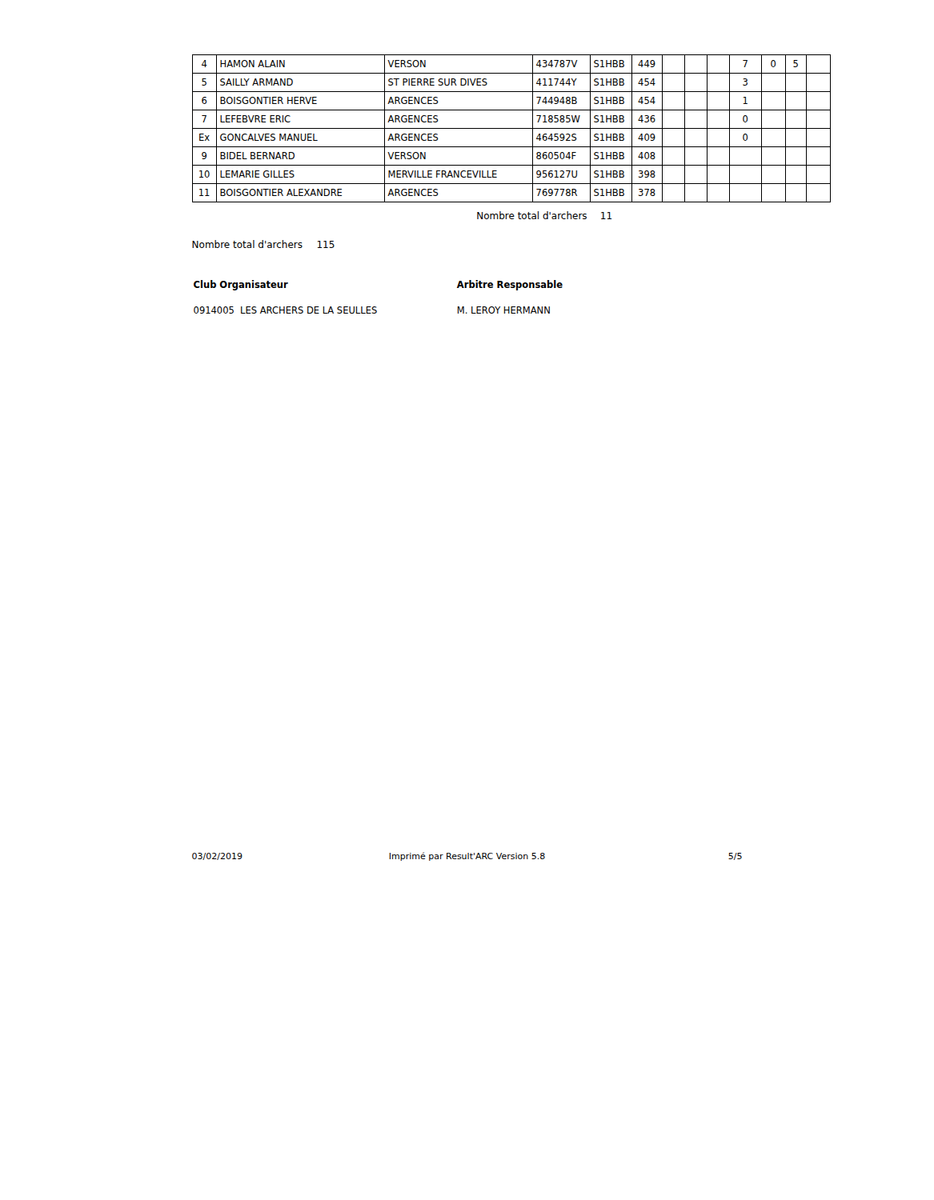| 4 | HAMON ALAIN | VERSON | 434787V | S1HBB | 449 | | | | 7 | 0 | 5 | |
| 5 | SAILLY ARMAND | ST PIERRE SUR DIVES | 411744Y | S1HBB | 454 | | | | 3 | | | |
| 6 | BOISGONTIER HERVE | ARGENCES | 744948B | S1HBB | 454 | | | | 1 | | | |
| 7 | LEFEBVRE ERIC | ARGENCES | 718585W | S1HBB | 436 | | | | 0 | | | |
| Ex | GONCALVES MANUEL | ARGENCES | 464592S | S1HBB | 409 | | | | 0 | | | |
| 9 | BIDEL BERNARD | VERSON | 860504F | S1HBB | 408 | | | | | | | |
| 10 | LEMARIE GILLES | MERVILLE FRANCEVILLE | 956127U | S1HBB | 398 | | | | | | | |
| 11 | BOISGONTIER ALEXANDRE | ARGENCES | 769778R | S1HBB | 378 | | | | | | | |
Nombre total d'archers 11
Nombre total d'archers 115
| Club Organisateur | Arbitre Responsable |
| 0914005 LES ARCHERS DE LA SEULLES | M. LEROY HERMANN |
| 03/02/2019 | Imprimé par Result'ARC Version 5.8 | 5/5 |